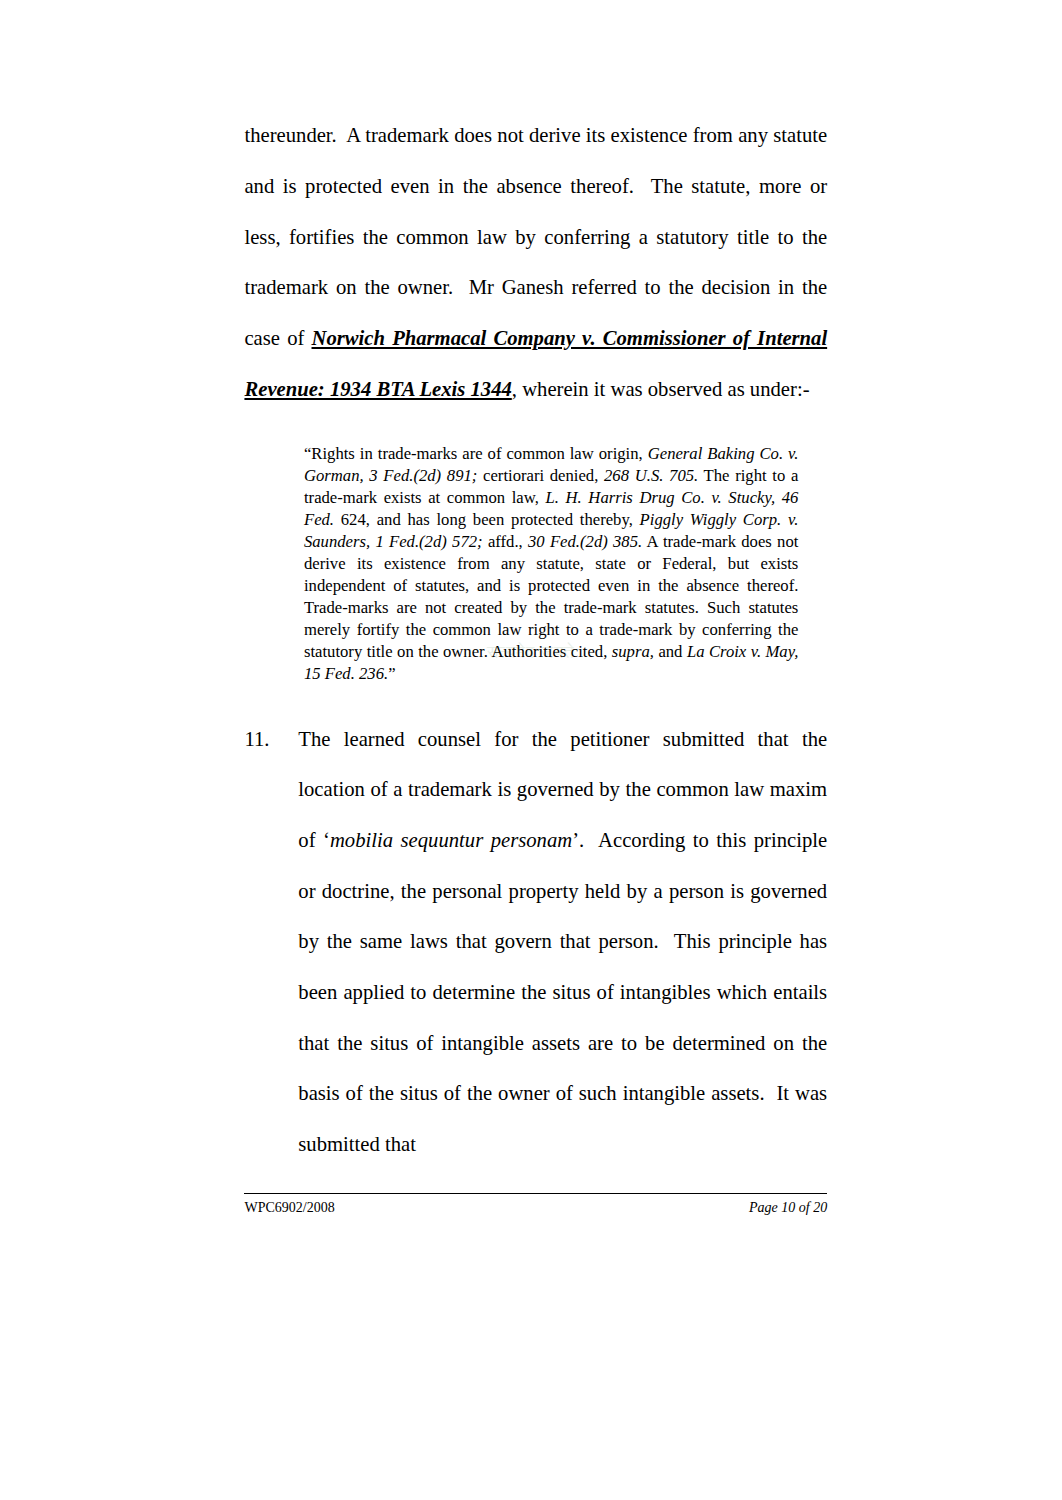सत्यमेव जयते
thereunder. A trademark does not derive its existence from any statute and is protected even in the absence thereof. The statute, more or less, fortifies the common law by conferring a statutory title to the trademark on the owner. Mr Ganesh referred to the decision in the case of Norwich Pharmacal Company v. Commissioner of Internal Revenue: 1934 BTA Lexis 1344, wherein it was observed as under:-
“Rights in trade-marks are of common law origin, General Baking Co. v. Gorman, 3 Fed.(2d) 891; certiorari denied, 268 U.S. 705. The right to a trade-mark exists at common law, L. H. Harris Drug Co. v. Stucky, 46 Fed. 624, and has long been protected thereby, Piggly Wiggly Corp. v. Saunders, 1 Fed.(2d) 572; affd., 30 Fed.(2d) 385. A trade-mark does not derive its existence from any statute, state or Federal, but exists independent of statutes, and is protected even in the absence thereof. Trade-marks are not created by the trade-mark statutes. Such statutes merely fortify the common law right to a trade-mark by conferring the statutory title on the owner. Authorities cited, supra, and La Croix v. May, 15 Fed. 236.”
11.
The learned counsel for the petitioner submitted that the location of a trademark is governed by the common law maxim of ‘mobilia sequuntur personam’. According to this principle or doctrine, the personal property held by a person is governed by the same laws that govern that person. This principle has been applied to determine the situs of intangibles which entails that the situs of intangible assets are to be determined on the basis of the situs of the owner of such intangible assets. It was submitted that
WPC6902/2008
Page 10 of 20